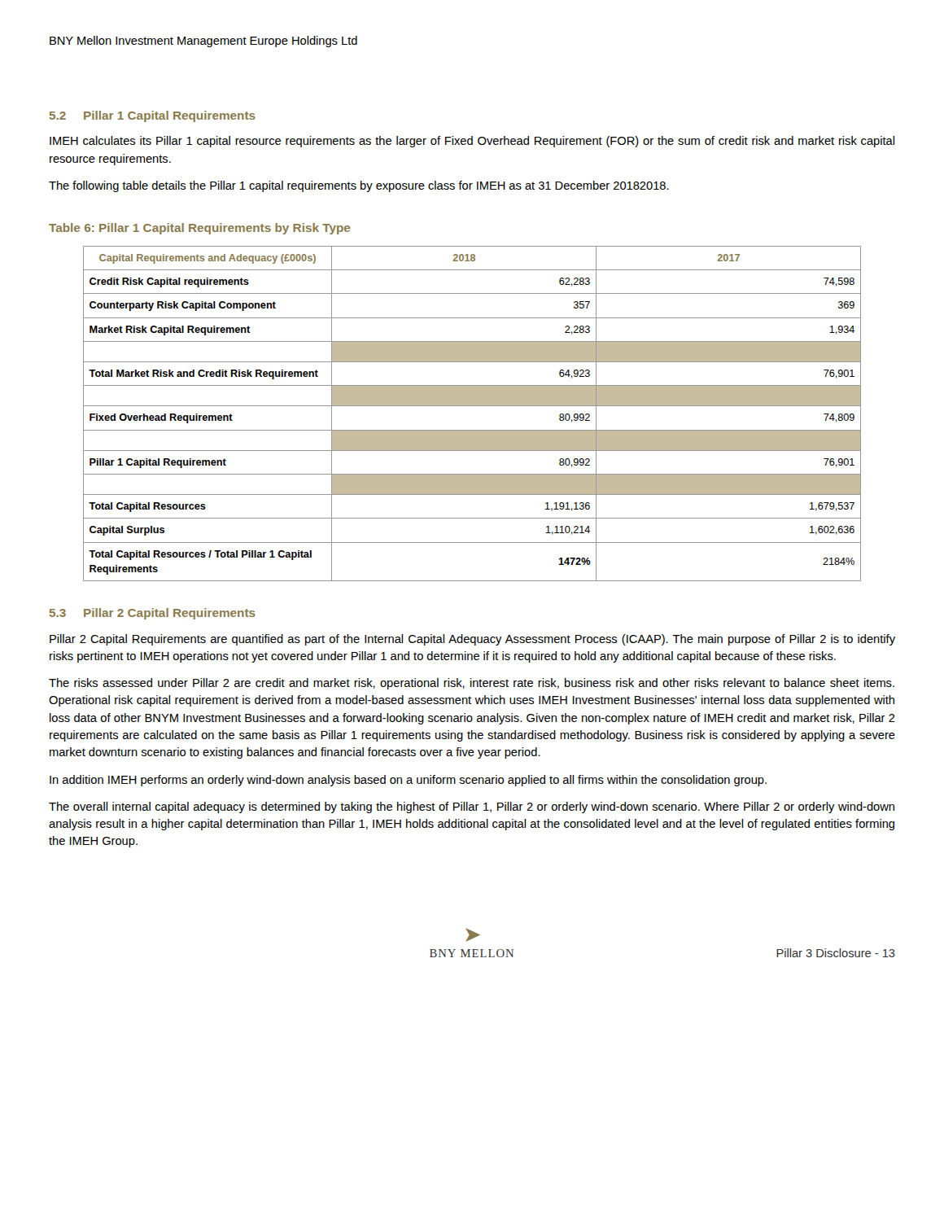BNY Mellon Investment Management Europe Holdings Ltd
5.2 Pillar 1 Capital Requirements
IMEH calculates its Pillar 1 capital resource requirements as the larger of Fixed Overhead Requirement (FOR) or the sum of credit risk and market risk capital resource requirements.
The following table details the Pillar 1 capital requirements by exposure class for IMEH as at 31 December 20182018.
Table 6: Pillar 1 Capital Requirements by Risk Type
| Capital Requirements and Adequacy (£000s) | 2018 | 2017 |
| --- | --- | --- |
| Credit Risk Capital requirements | 62,283 | 74,598 |
| Counterparty Risk Capital Component | 357 | 369 |
| Market Risk Capital Requirement | 2,283 | 1,934 |
| Total Market Risk and Credit Risk Requirement | 64,923 | 76,901 |
| Fixed Overhead Requirement | 80,992 | 74,809 |
| Pillar 1 Capital Requirement | 80,992 | 76,901 |
| Total Capital Resources | 1,191,136 | 1,679,537 |
| Capital Surplus | 1,110,214 | 1,602,636 |
| Total Capital Resources / Total Pillar 1 Capital Requirements | 1472% | 2184% |
5.3 Pillar 2 Capital Requirements
Pillar 2 Capital Requirements are quantified as part of the Internal Capital Adequacy Assessment Process (ICAAP). The main purpose of Pillar 2 is to identify risks pertinent to IMEH operations not yet covered under Pillar 1 and to determine if it is required to hold any additional capital because of these risks.
The risks assessed under Pillar 2 are credit and market risk, operational risk, interest rate risk, business risk and other risks relevant to balance sheet items. Operational risk capital requirement is derived from a model-based assessment which uses IMEH Investment Businesses' internal loss data supplemented with loss data of other BNYM Investment Businesses and a forward-looking scenario analysis. Given the non-complex nature of IMEH credit and market risk, Pillar 2 requirements are calculated on the same basis as Pillar 1 requirements using the standardised methodology. Business risk is considered by applying a severe market downturn scenario to existing balances and financial forecasts over a five year period.
In addition IMEH performs an orderly wind-down analysis based on a uniform scenario applied to all firms within the consolidation group.
The overall internal capital adequacy is determined by taking the highest of Pillar 1, Pillar 2 or orderly wind-down scenario. Where Pillar 2 or orderly wind-down analysis result in a higher capital determination than Pillar 1, IMEH holds additional capital at the consolidated level and at the level of regulated entities forming the IMEH Group.
➤
BNY MELLON
Pillar 3 Disclosure - 13